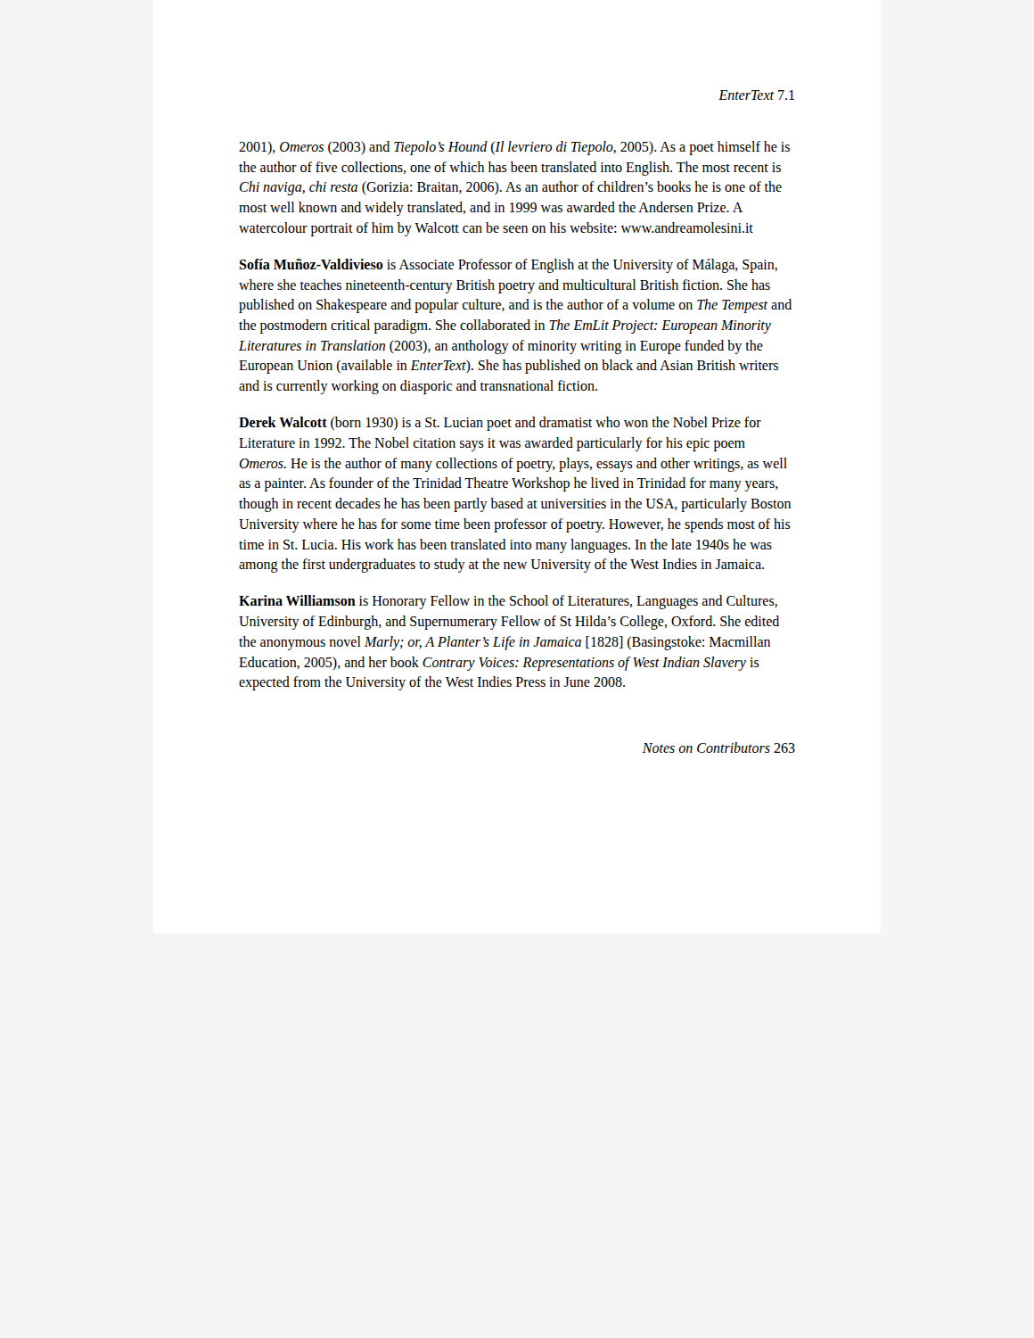EnterText 7.1
2001), Omeros (2003) and Tiepolo’s Hound (Il levriero di Tiepolo, 2005). As a poet himself he is the author of five collections, one of which has been translated into English. The most recent is Chi naviga, chi resta (Gorizia: Braitan, 2006). As an author of children’s books he is one of the most well known and widely translated, and in 1999 was awarded the Andersen Prize. A watercolour portrait of him by Walcott can be seen on his website: www.andreamolesini.it
Sofía Muñoz-Valdivieso is Associate Professor of English at the University of Málaga, Spain, where she teaches nineteenth-century British poetry and multicultural British fiction. She has published on Shakespeare and popular culture, and is the author of a volume on The Tempest and the postmodern critical paradigm. She collaborated in The EmLit Project: European Minority Literatures in Translation (2003), an anthology of minority writing in Europe funded by the European Union (available in EnterText). She has published on black and Asian British writers and is currently working on diasporic and transnational fiction.
Derek Walcott (born 1930) is a St. Lucian poet and dramatist who won the Nobel Prize for Literature in 1992. The Nobel citation says it was awarded particularly for his epic poem Omeros. He is the author of many collections of poetry, plays, essays and other writings, as well as a painter. As founder of the Trinidad Theatre Workshop he lived in Trinidad for many years, though in recent decades he has been partly based at universities in the USA, particularly Boston University where he has for some time been professor of poetry. However, he spends most of his time in St. Lucia. His work has been translated into many languages. In the late 1940s he was among the first undergraduates to study at the new University of the West Indies in Jamaica.
Karina Williamson is Honorary Fellow in the School of Literatures, Languages and Cultures, University of Edinburgh, and Supernumerary Fellow of St Hilda’s College, Oxford. She edited the anonymous novel Marly; or, A Planter’s Life in Jamaica [1828] (Basingstoke: Macmillan Education, 2005), and her book Contrary Voices: Representations of West Indian Slavery is expected from the University of the West Indies Press in June 2008.
Notes on Contributors 263